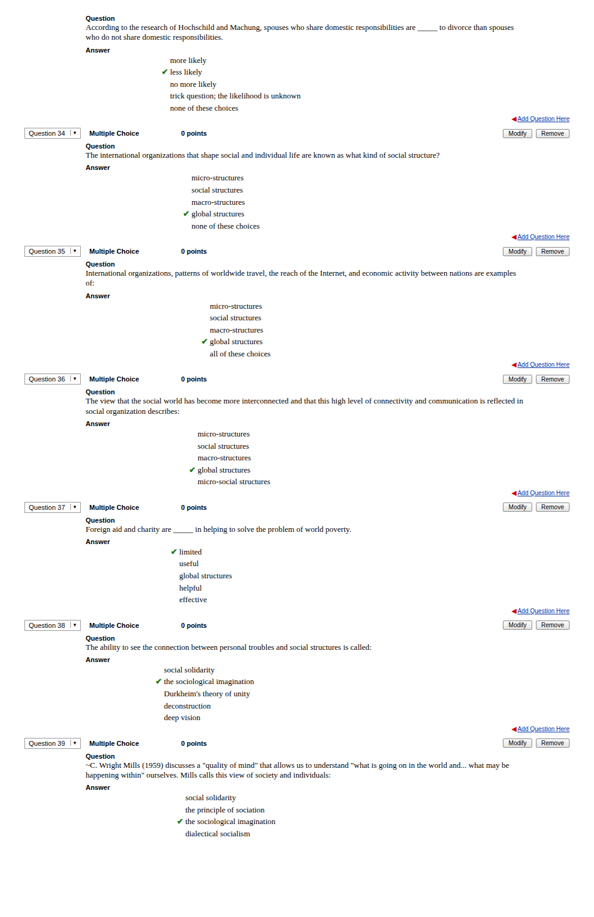Question
According to the research of Hochschild and Machung, spouses who share domestic responsibilities are _____ to divorce than spouses who do not share domestic responsibilities.
Answer
more likely
✔less likely
no more likely
trick question; the likelihood is unknown
none of these choices
◀Add Question Here
Question 34▾ Multiple Choice 0 points Modify Remove
Question
The international organizations that shape social and individual life are known as what kind of social structure?
Answer
micro-structures
social structures
macro-structures
✔global structures
none of these choices
◀Add Question Here
Question 35▾ Multiple Choice 0 points Modify Remove
Question
International organizations, patterns of worldwide travel, the reach of the Internet, and economic activity between nations are examples of:
Answer
micro-structures
social structures
macro-structures
✔global structures
all of these choices
◀Add Question Here
Question 36▾ Multiple Choice 0 points Modify Remove
Question
The view that the social world has become more interconnected and that this high level of connectivity and communication is reflected in social organization describes:
Answer
micro-structures
social structures
macro-structures
✔global structures
micro-social structures
◀Add Question Here
Question 37▾ Multiple Choice 0 points Modify Remove
Question
Foreign aid and charity are _____ in helping to solve the problem of world poverty.
Answer
✔limited
useful
global structures
helpful
effective
◀Add Question Here
Question 38▾ Multiple Choice 0 points Modify Remove
Question
The ability to see the connection between personal troubles and social structures is called:
Answer
social solidarity
✔the sociological imagination
Durkheim's theory of unity
deconstruction
deep vision
◀Add Question Here
Question 39▾ Multiple Choice 0 points Modify Remove
Question
~C. Wright Mills (1959) discusses a "quality of mind" that allows us to understand "what is going on in the world and... what may be happening within" ourselves. Mills calls this view of society and individuals:
Answer
social solidarity
the principle of sociation
✔the sociological imagination
dialectical socialism